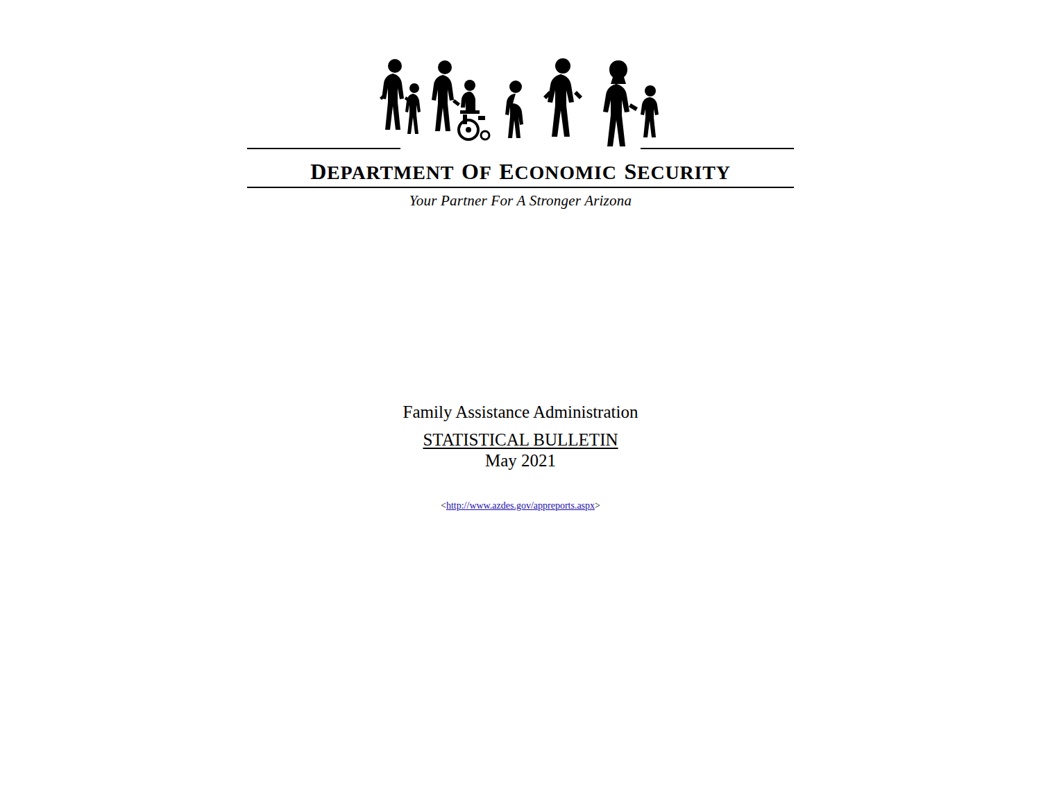Department Of Economic Security
Your Partner For A Stronger Arizona
Family Assistance Administration
STATISTICAL BULLETIN
May 2021
<http://www.azdes.gov/appreports.aspx>